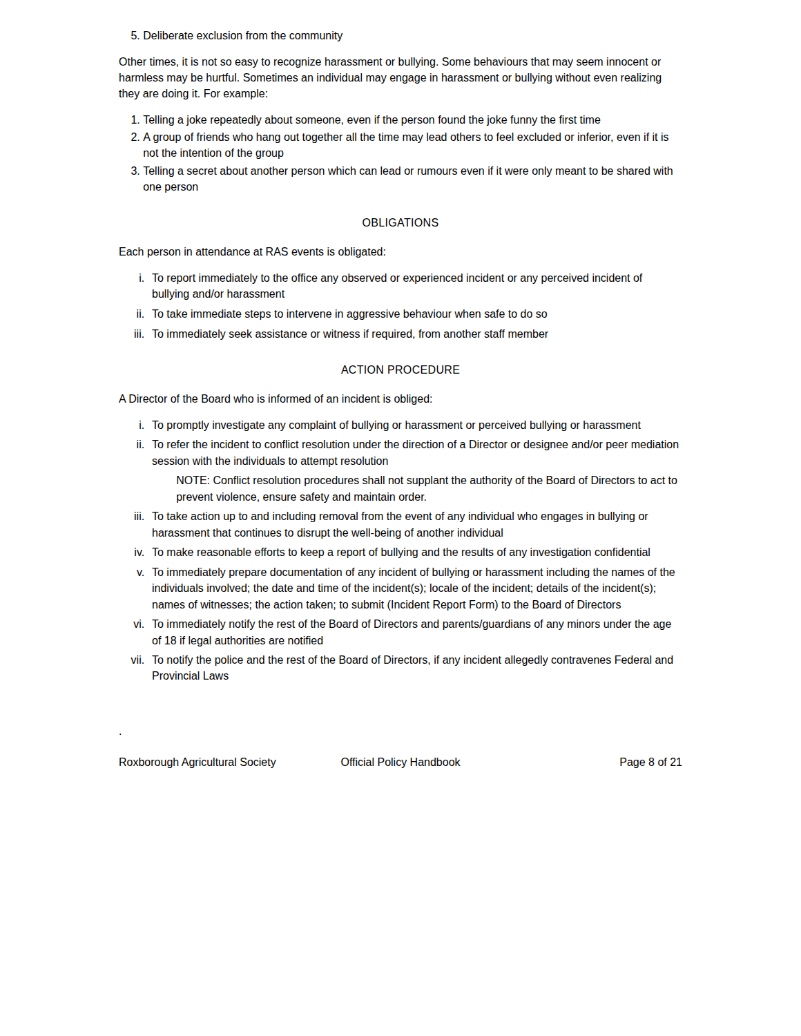Deliberate exclusion from the community
Other times, it is not so easy to recognize harassment or bullying. Some behaviours that may seem innocent or harmless may be hurtful. Sometimes an individual may engage in harassment or bullying without even realizing they are doing it. For example:
Telling a joke repeatedly about someone, even if the person found the joke funny the first time
A group of friends who hang out together all the time may lead others to feel excluded or inferior, even if it is not the intention of the group
Telling a secret about another person which can lead or rumours even if it were only meant to be shared with one person
OBLIGATIONS
Each person in attendance at RAS events is obligated:
To report immediately to the office any observed or experienced incident or any perceived incident of bullying and/or harassment
To take immediate steps to intervene in aggressive behaviour when safe to do so
To immediately seek assistance or witness if required, from another staff member
ACTION PROCEDURE
A Director of the Board who is informed of an incident is obliged:
To promptly investigate any complaint of bullying or harassment or perceived bullying or harassment
To refer the incident to conflict resolution under the direction of a Director or designee and/or peer mediation session with the individuals to attempt resolution
NOTE: Conflict resolution procedures shall not supplant the authority of the Board of Directors to act to prevent violence, ensure safety and maintain order.
To take action up to and including removal from the event of any individual who engages in bullying or harassment that continues to disrupt the well-being of another individual
To make reasonable efforts to keep a report of bullying and the results of any investigation confidential
To immediately prepare documentation of any incident of bullying or harassment including the names of the individuals involved; the date and time of the incident(s); locale of the incident; details of the incident(s); names of witnesses; the action taken; to submit (Incident Report Form) to the Board of Directors
To immediately notify the rest of the Board of Directors and parents/guardians of any minors under the age of 18 if legal authorities are notified
To notify the police and the rest of the Board of Directors, if any incident allegedly contravenes Federal and Provincial Laws
.
Roxborough Agricultural Society
Official Policy Handbook
Page 8 of 21